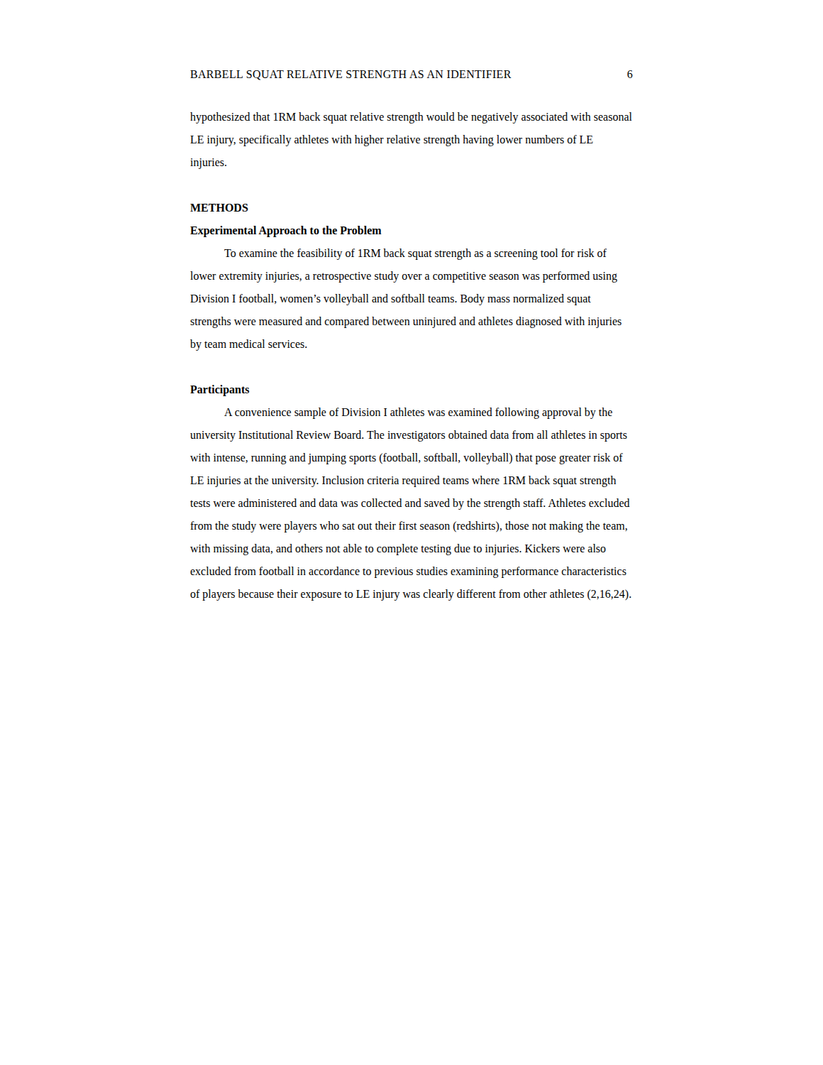Barbell Squat Relative Strength as an Identifier 6
hypothesized that 1RM back squat relative strength would be negatively associated with seasonal LE injury, specifically athletes with higher relative strength having lower numbers of LE injuries.
METHODS
Experimental Approach to the Problem
To examine the feasibility of 1RM back squat strength as a screening tool for risk of lower extremity injuries, a retrospective study over a competitive season was performed using Division I football, women’s volleyball and softball teams. Body mass normalized squat strengths were measured and compared between uninjured and athletes diagnosed with injuries by team medical services.
Participants
A convenience sample of Division I athletes was examined following approval by the university Institutional Review Board. The investigators obtained data from all athletes in sports with intense, running and jumping sports (football, softball, volleyball) that pose greater risk of LE injuries at the university. Inclusion criteria required teams where 1RM back squat strength tests were administered and data was collected and saved by the strength staff. Athletes excluded from the study were players who sat out their first season (redshirts), those not making the team, with missing data, and others not able to complete testing due to injuries. Kickers were also excluded from football in accordance to previous studies examining performance characteristics of players because their exposure to LE injury was clearly different from other athletes (2,16,24).